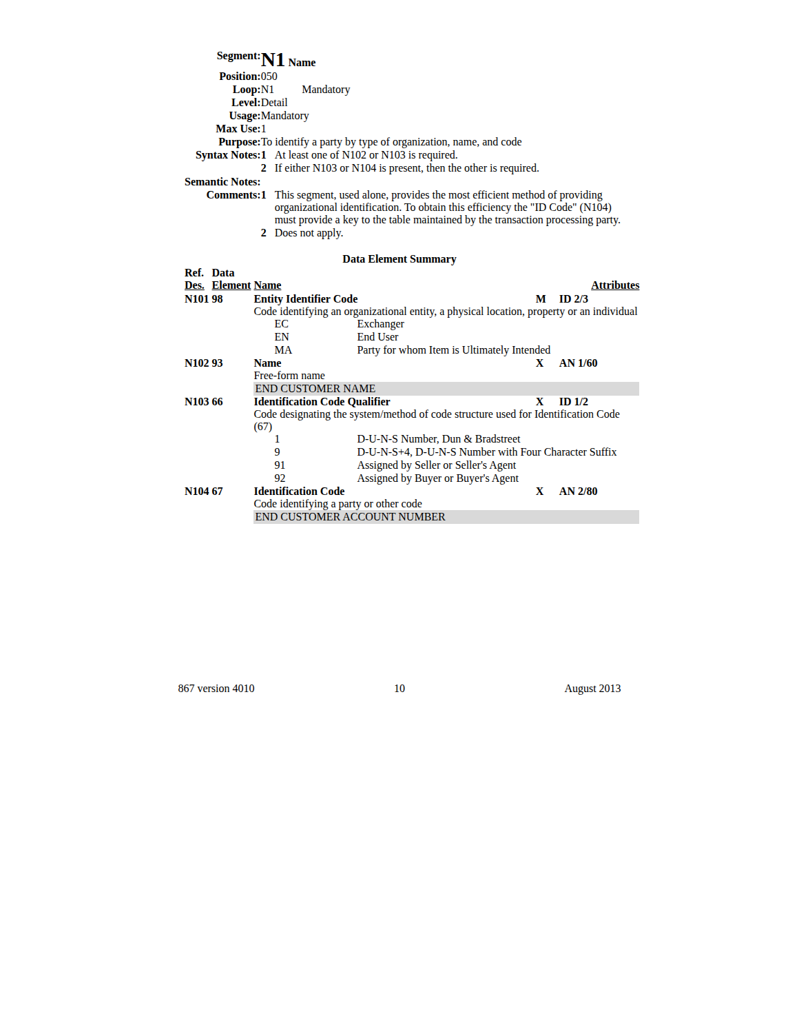| Segment: | N1 Name |
| Position: | 050 |
| Loop: | N1 Mandatory |
| Level: | Detail |
| Usage: | Mandatory |
| Max Use: | 1 |
| Purpose: | To identify a party by type of organization, name, and code |
| Syntax Notes: | / 1 / At least one of N102 or N103 is required. / / 2 / If either N103 or N104 is present, then the other is required. / |
| Semantic Notes: | |
| Comments: | / 1 / This segment, used alone, provides the most efficient method of providing organizational identification. To obtain this efficiency the "ID Code" (N104) must provide a key to the table maintained by the transaction processing party. / / 2 / Does not apply. / |
Data Element Summary
| Ref. Des. | Data Element | Name | Attributes |
| --- | --- | --- | --- |
| N101 | 98 | Entity Identifier Code | M | ID 2/3 |
| | | Code identifying an organizational entity, a physical location, property or an individual / EC / Exchanger / / EN / End User / / MA / Party for whom Item is Ultimately Intended / |
| N102 | 93 | Name | X | AN 1/60 |
| | | Free-form name END CUSTOMER NAME |
| N103 | 66 | Identification Code Qualifier | X | ID 1/2 |
| | | Code designating the system/method of code structure used for Identification Code (67) / 1 / D-U-N-S Number, Dun & Bradstreet / / 9 / D-U-N-S+4, D-U-N-S Number with Four Character Suffix / / 91 / Assigned by Seller or Seller's Agent / / 92 / Assigned by Buyer or Buyer's Agent / |
| N104 | 67 | Identification Code | X | AN 2/80 |
| | | Code identifying a party or other code END CUSTOMER ACCOUNT NUMBER |
867 version 4010
10
August 2013